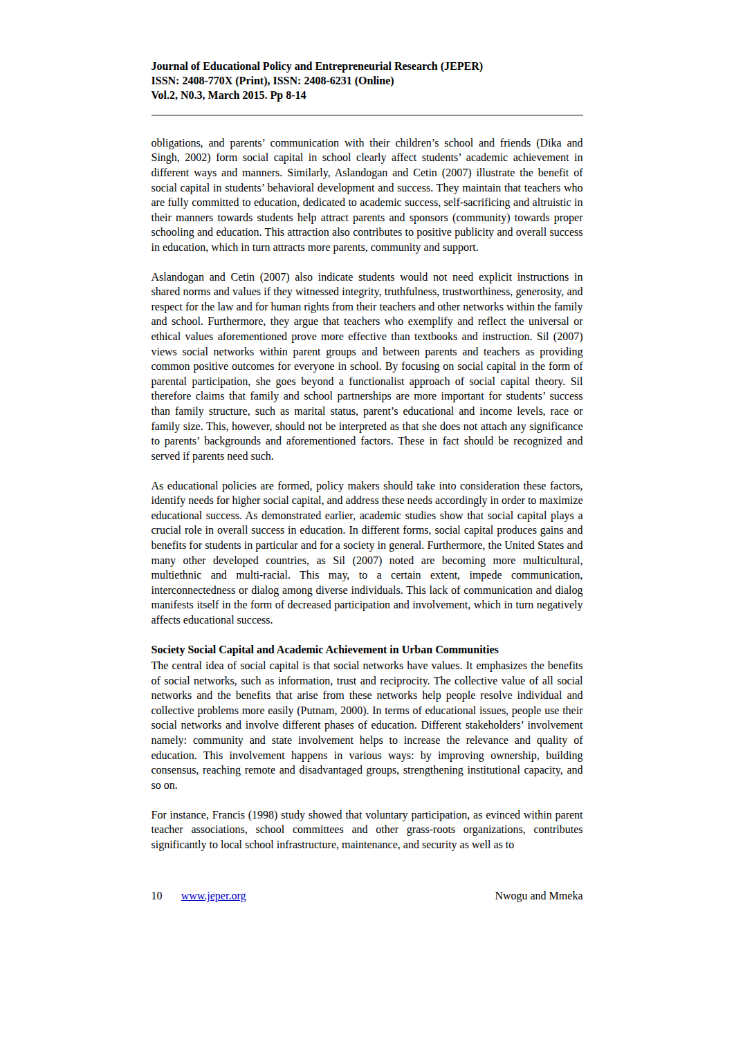Journal of Educational Policy and Entrepreneurial Research (JEPER) ISSN: 2408-770X (Print), ISSN: 2408-6231 (Online) Vol.2, N0.3, March 2015. Pp 8-14
obligations, and parents’ communication with their children’s school and friends (Dika and Singh, 2002) form social capital in school clearly affect students’ academic achievement in different ways and manners. Similarly, Aslandogan and Cetin (2007) illustrate the benefit of social capital in students’ behavioral development and success. They maintain that teachers who are fully committed to education, dedicated to academic success, self-sacrificing and altruistic in their manners towards students help attract parents and sponsors (community) towards proper schooling and education. This attraction also contributes to positive publicity and overall success in education, which in turn attracts more parents, community and support.
Aslandogan and Cetin (2007) also indicate students would not need explicit instructions in shared norms and values if they witnessed integrity, truthfulness, trustworthiness, generosity, and respect for the law and for human rights from their teachers and other networks within the family and school. Furthermore, they argue that teachers who exemplify and reflect the universal or ethical values aforementioned prove more effective than textbooks and instruction. Sil (2007) views social networks within parent groups and between parents and teachers as providing common positive outcomes for everyone in school. By focusing on social capital in the form of parental participation, she goes beyond a functionalist approach of social capital theory. Sil therefore claims that family and school partnerships are more important for students’ success than family structure, such as marital status, parent’s educational and income levels, race or family size. This, however, should not be interpreted as that she does not attach any significance to parents’ backgrounds and aforementioned factors. These in fact should be recognized and served if parents need such.
As educational policies are formed, policy makers should take into consideration these factors, identify needs for higher social capital, and address these needs accordingly in order to maximize educational success. As demonstrated earlier, academic studies show that social capital plays a crucial role in overall success in education. In different forms, social capital produces gains and benefits for students in particular and for a society in general. Furthermore, the United States and many other developed countries, as Sil (2007) noted are becoming more multicultural, multiethnic and multi-racial. This may, to a certain extent, impede communication, interconnectedness or dialog among diverse individuals. This lack of communication and dialog manifests itself in the form of decreased participation and involvement, which in turn negatively affects educational success.
Society Social Capital and Academic Achievement in Urban Communities
The central idea of social capital is that social networks have values. It emphasizes the benefits of social networks, such as information, trust and reciprocity. The collective value of all social networks and the benefits that arise from these networks help people resolve individual and collective problems more easily (Putnam, 2000). In terms of educational issues, people use their social networks and involve different phases of education. Different stakeholders’ involvement namely: community and state involvement helps to increase the relevance and quality of education. This involvement happens in various ways: by improving ownership, building consensus, reaching remote and disadvantaged groups, strengthening institutional capacity, and so on.
For instance, Francis (1998) study showed that voluntary participation, as evinced within parent teacher associations, school committees and other grass-roots organizations, contributes significantly to local school infrastructure, maintenance, and security as well as to
10 www.jeper.org Nwogu and Mmeka